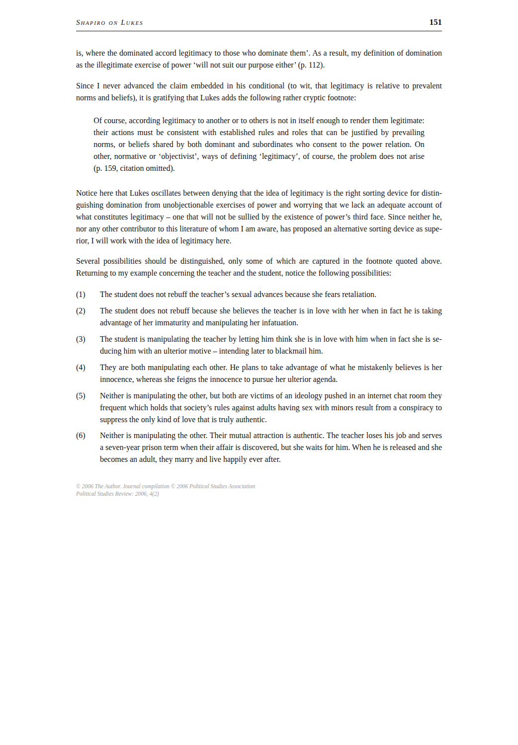Shapiro on Lukes 151
is, where the dominated accord legitimacy to those who dominate them’. As a result, my definition of domination as the illegitimate exercise of power ‘will not suit our purpose either’ (p. 112).
Since I never advanced the claim embedded in his conditional (to wit, that legitimacy is relative to prevalent norms and beliefs), it is gratifying that Lukes adds the following rather cryptic footnote:
Of course, according legitimacy to another or to others is not in itself enough to render them legitimate: their actions must be consistent with established rules and roles that can be justified by prevailing norms, or beliefs shared by both dominant and subordinates who consent to the power relation. On other, normative or ‘objectivist’, ways of defining ‘legitimacy’, of course, the problem does not arise (p. 159, citation omitted).
Notice here that Lukes oscillates between denying that the idea of legitimacy is the right sorting device for distinguishing domination from unobjectionable exercises of power and worrying that we lack an adequate account of what constitutes legitimacy – one that will not be sullied by the existence of power’s third face. Since neither he, nor any other contributor to this literature of whom I am aware, has proposed an alternative sorting device as superior, I will work with the idea of legitimacy here.
Several possibilities should be distinguished, only some of which are captured in the footnote quoted above. Returning to my example concerning the teacher and the student, notice the following possibilities:
The student does not rebuff the teacher’s sexual advances because she fears retaliation.
The student does not rebuff because she believes the teacher is in love with her when in fact he is taking advantage of her immaturity and manipulating her infatuation.
The student is manipulating the teacher by letting him think she is in love with him when in fact she is seducing him with an ulterior motive – intending later to blackmail him.
They are both manipulating each other. He plans to take advantage of what he mistakenly believes is her innocence, whereas she feigns the innocence to pursue her ulterior agenda.
Neither is manipulating the other, but both are victims of an ideology pushed in an internet chat room they frequent which holds that society’s rules against adults having sex with minors result from a conspiracy to suppress the only kind of love that is truly authentic.
Neither is manipulating the other. Their mutual attraction is authentic. The teacher loses his job and serves a seven-year prison term when their affair is discovered, but she waits for him. When he is released and she becomes an adult, they marry and live happily ever after.
© 2006 The Author. Journal compilation © 2006 Political Studies Association
Political Studies Review: 2006, 4(2)